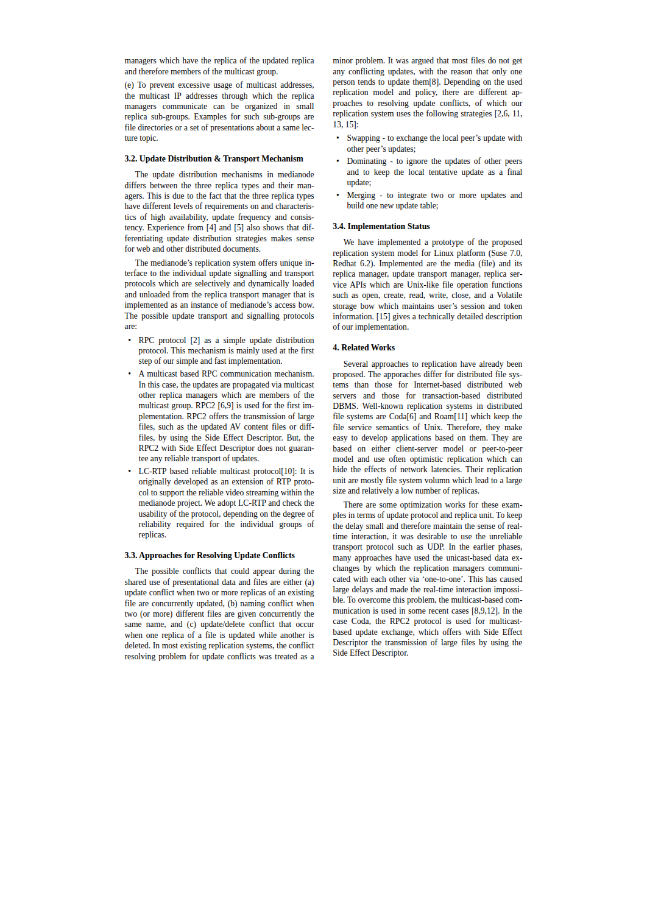managers which have the replica of the updated replica and therefore members of the multicast group.
(e) To prevent excessive usage of multicast addresses, the multicast IP addresses through which the replica managers communicate can be organized in small replica sub-groups. Examples for such sub-groups are file directories or a set of presentations about a same lecture topic.
3.2. Update Distribution & Transport Mechanism
The update distribution mechanisms in medianode differs between the three replica types and their managers. This is due to the fact that the three replica types have different levels of requirements on and characteristics of high availability, update frequency and consistency. Experience from [4] and [5] also shows that differentiating update distribution strategies makes sense for web and other distributed documents.
The medianode’s replication system offers unique interface to the individual update signalling and transport protocols which are selectively and dynamically loaded and unloaded from the replica transport manager that is implemented as an instance of medianode’s access bow. The possible update transport and signalling protocols are:
RPC protocol [2] as a simple update distribution protocol. This mechanism is mainly used at the first step of our simple and fast implementation.
A multicast based RPC communication mechanism. In this case, the updates are propagated via multicast other replica managers which are members of the multicast group. RPC2 [6,9] is used for the first implementation. RPC2 offers the transmission of large files, such as the updated AV content files or diff-files, by using the Side Effect Descriptor. But, the RPC2 with Side Effect Descriptor does not guarantee any reliable transport of updates.
LC-RTP based reliable multicast protocol[10]: It is originally developed as an extension of RTP protocol to support the reliable video streaming within the medianode project. We adopt LC-RTP and check the usability of the protocol, depending on the degree of reliability required for the individual groups of replicas.
3.3. Approaches for Resolving Update Conflicts
The possible conflicts that could appear during the shared use of presentational data and files are either (a) update conflict when two or more replicas of an existing file are concurrently updated, (b) naming conflict when two (or more) different files are given concurrently the same name, and (c) update/delete conflict that occur when one replica of a file is updated while another is deleted. In most existing replication systems, the conflict resolving problem for update conflicts was treated as a minor problem. It was argued that most files do not get any conflicting updates, with the reason that only one person tends to update them[8]. Depending on the used replication model and policy, there are different approaches to resolving update conflicts, of which our replication system uses the following strategies [2,6, 11, 13, 15]:
Swapping - to exchange the local peer’s update with other peer’s updates;
Dominating - to ignore the updates of other peers and to keep the local tentative update as a final update;
Merging - to integrate two or more updates and build one new update table;
3.4. Implementation Status
We have implemented a prototype of the proposed replication system model for Linux platform (Suse 7.0, Redhat 6.2). Implemented are the media (file) and its replica manager, update transport manager, replica service APIs which are Unix-like file operation functions such as open, create, read, write, close, and a Volatile storage bow which maintains user’s session and token information. [15] gives a technically detailed description of our implementation.
4. Related Works
Several approaches to replication have already been proposed. The apporaches differ for distributed file systems than those for Internet-based distributed web servers and those for transaction-based distributed DBMS. Well-known replication systems in distributed file systems are Coda[6] and Roam[11] which keep the file service semantics of Unix. Therefore, they make easy to develop applications based on them. They are based on either client-server model or peer-to-peer model and use often optimistic replication which can hide the effects of network latencies. Their replication unit are mostly file system volumn which lead to a large size and relatively a low number of replicas.
There are some optimization works for these examples in terms of update protocol and replica unit. To keep the delay small and therefore maintain the sense of real-time interaction, it was desirable to use the unreliable transport protocol such as UDP. In the earlier phases, many approaches have used the unicast-based data exchanges by which the replication managers communicated with each other via ‘one-to-one’. This has caused large delays and made the real-time interaction impossible. To overcome this problem, the multicast-based communication is used in some recent cases [8,9,12]. In the case Coda, the RPC2 protocol is used for multicast-based update exchange, which offers with Side Effect Descriptor the transmission of large files by using the Side Effect Descriptor.